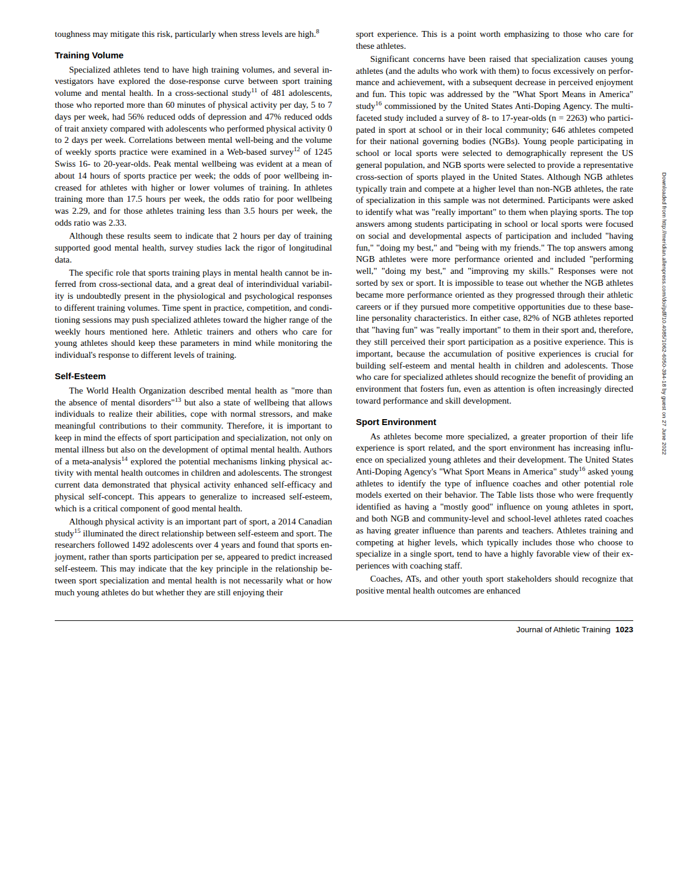Downloaded from http://meridian.allenpress.com/doi/pdf/10.4085/1062-6050-394-18 by guest on 27 June 2022
toughness may mitigate this risk, particularly when stress levels are high.8
Training Volume
Specialized athletes tend to have high training volumes, and several investigators have explored the dose-response curve between sport training volume and mental health. In a cross-sectional study11 of 481 adolescents, those who reported more than 60 minutes of physical activity per day, 5 to 7 days per week, had 56% reduced odds of depression and 47% reduced odds of trait anxiety compared with adolescents who performed physical activity 0 to 2 days per week. Correlations between mental well-being and the volume of weekly sports practice were examined in a Web-based survey12 of 1245 Swiss 16- to 20-year-olds. Peak mental wellbeing was evident at a mean of about 14 hours of sports practice per week; the odds of poor wellbeing increased for athletes with higher or lower volumes of training. In athletes training more than 17.5 hours per week, the odds ratio for poor wellbeing was 2.29, and for those athletes training less than 3.5 hours per week, the odds ratio was 2.33.
Although these results seem to indicate that 2 hours per day of training supported good mental health, survey studies lack the rigor of longitudinal data.
The specific role that sports training plays in mental health cannot be inferred from cross-sectional data, and a great deal of interindividual variability is undoubtedly present in the physiological and psychological responses to different training volumes. Time spent in practice, competition, and conditioning sessions may push specialized athletes toward the higher range of the weekly hours mentioned here. Athletic trainers and others who care for young athletes should keep these parameters in mind while monitoring the individual's response to different levels of training.
Self-Esteem
The World Health Organization described mental health as "more than the absence of mental disorders"13 but also a state of wellbeing that allows individuals to realize their abilities, cope with normal stressors, and make meaningful contributions to their community. Therefore, it is important to keep in mind the effects of sport participation and specialization, not only on mental illness but also on the development of optimal mental health. Authors of a meta-analysis14 explored the potential mechanisms linking physical activity with mental health outcomes in children and adolescents. The strongest current data demonstrated that physical activity enhanced self-efficacy and physical self-concept. This appears to generalize to increased self-esteem, which is a critical component of good mental health.
Although physical activity is an important part of sport, a 2014 Canadian study15 illuminated the direct relationship between self-esteem and sport. The researchers followed 1492 adolescents over 4 years and found that sports enjoyment, rather than sports participation per se, appeared to predict increased self-esteem. This may indicate that the key principle in the relationship between sport specialization and mental health is not necessarily what or how much young athletes do but whether they are still enjoying their
sport experience. This is a point worth emphasizing to those who care for these athletes.
Significant concerns have been raised that specialization causes young athletes (and the adults who work with them) to focus excessively on performance and achievement, with a subsequent decrease in perceived enjoyment and fun. This topic was addressed by the "What Sport Means in America" study16 commissioned by the United States Anti-Doping Agency. The multifaceted study included a survey of 8- to 17-year-olds (n = 2263) who participated in sport at school or in their local community; 646 athletes competed for their national governing bodies (NGBs). Young people participating in school or local sports were selected to demographically represent the US general population, and NGB sports were selected to provide a representative cross-section of sports played in the United States. Although NGB athletes typically train and compete at a higher level than non-NGB athletes, the rate of specialization in this sample was not determined. Participants were asked to identify what was "really important" to them when playing sports. The top answers among students participating in school or local sports were focused on social and developmental aspects of participation and included "having fun," "doing my best," and "being with my friends." The top answers among NGB athletes were more performance oriented and included "performing well," "doing my best," and "improving my skills." Responses were not sorted by sex or sport. It is impossible to tease out whether the NGB athletes became more performance oriented as they progressed through their athletic careers or if they pursued more competitive opportunities due to these baseline personality characteristics. In either case, 82% of NGB athletes reported that "having fun" was "really important" to them in their sport and, therefore, they still perceived their sport participation as a positive experience. This is important, because the accumulation of positive experiences is crucial for building self-esteem and mental health in children and adolescents. Those who care for specialized athletes should recognize the benefit of providing an environment that fosters fun, even as attention is often increasingly directed toward performance and skill development.
Sport Environment
As athletes become more specialized, a greater proportion of their life experience is sport related, and the sport environment has increasing influence on specialized young athletes and their development. The United States Anti-Doping Agency's "What Sport Means in America" study16 asked young athletes to identify the type of influence coaches and other potential role models exerted on their behavior. The Table lists those who were frequently identified as having a "mostly good" influence on young athletes in sport, and both NGB and community-level and school-level athletes rated coaches as having greater influence than parents and teachers. Athletes training and competing at higher levels, which typically includes those who choose to specialize in a single sport, tend to have a highly favorable view of their experiences with coaching staff.
Coaches, ATs, and other youth sport stakeholders should recognize that positive mental health outcomes are enhanced
Journal of Athletic Training1023